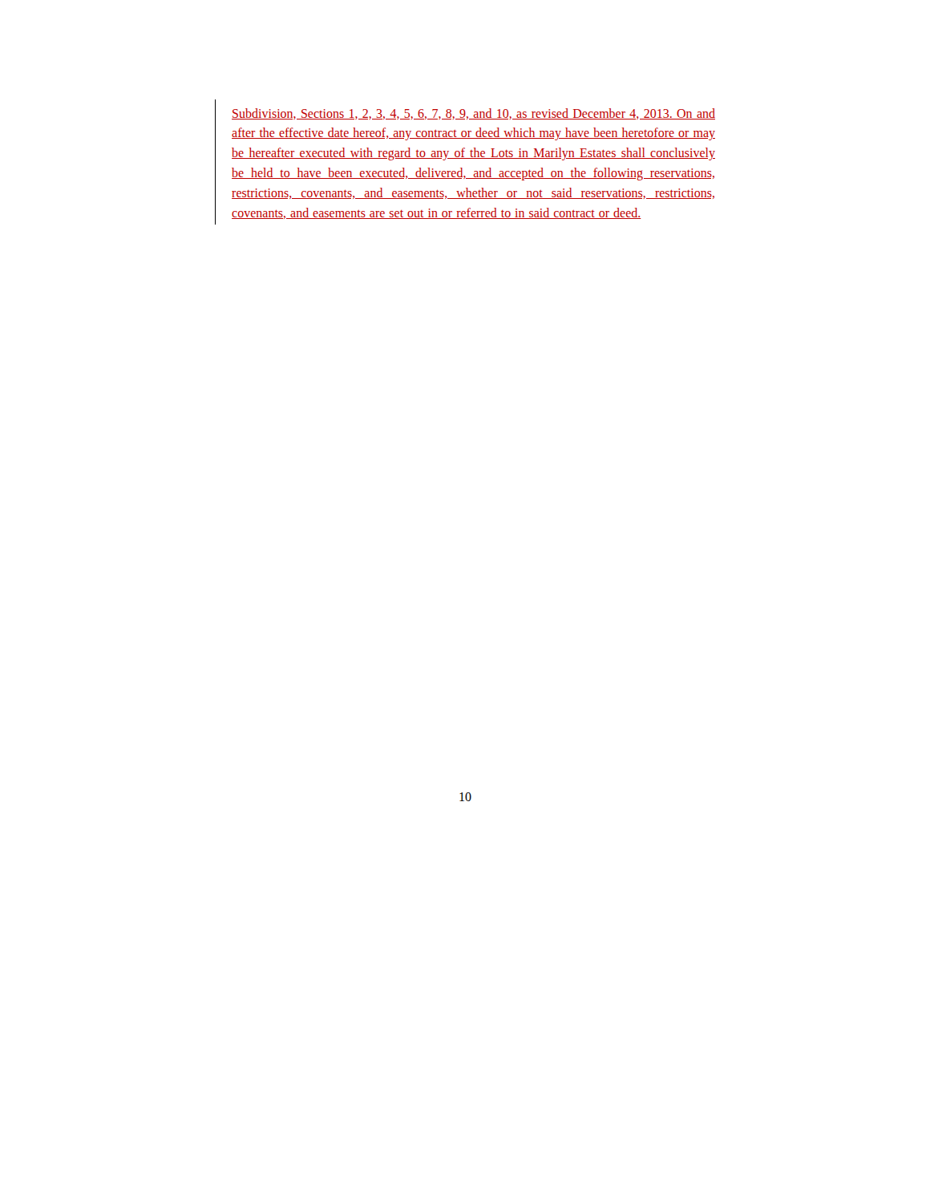Subdivision, Sections 1, 2, 3, 4, 5, 6, 7, 8, 9, and 10, as revised December 4, 2013. On and after the effective date hereof, any contract or deed which may have been heretofore or may be hereafter executed with regard to any of the Lots in Marilyn Estates shall conclusively be held to have been executed, delivered, and accepted on the following reservations, restrictions, covenants, and easements, whether or not said reservations, restrictions, covenants, and easements are set out in or referred to in said contract or deed.
10